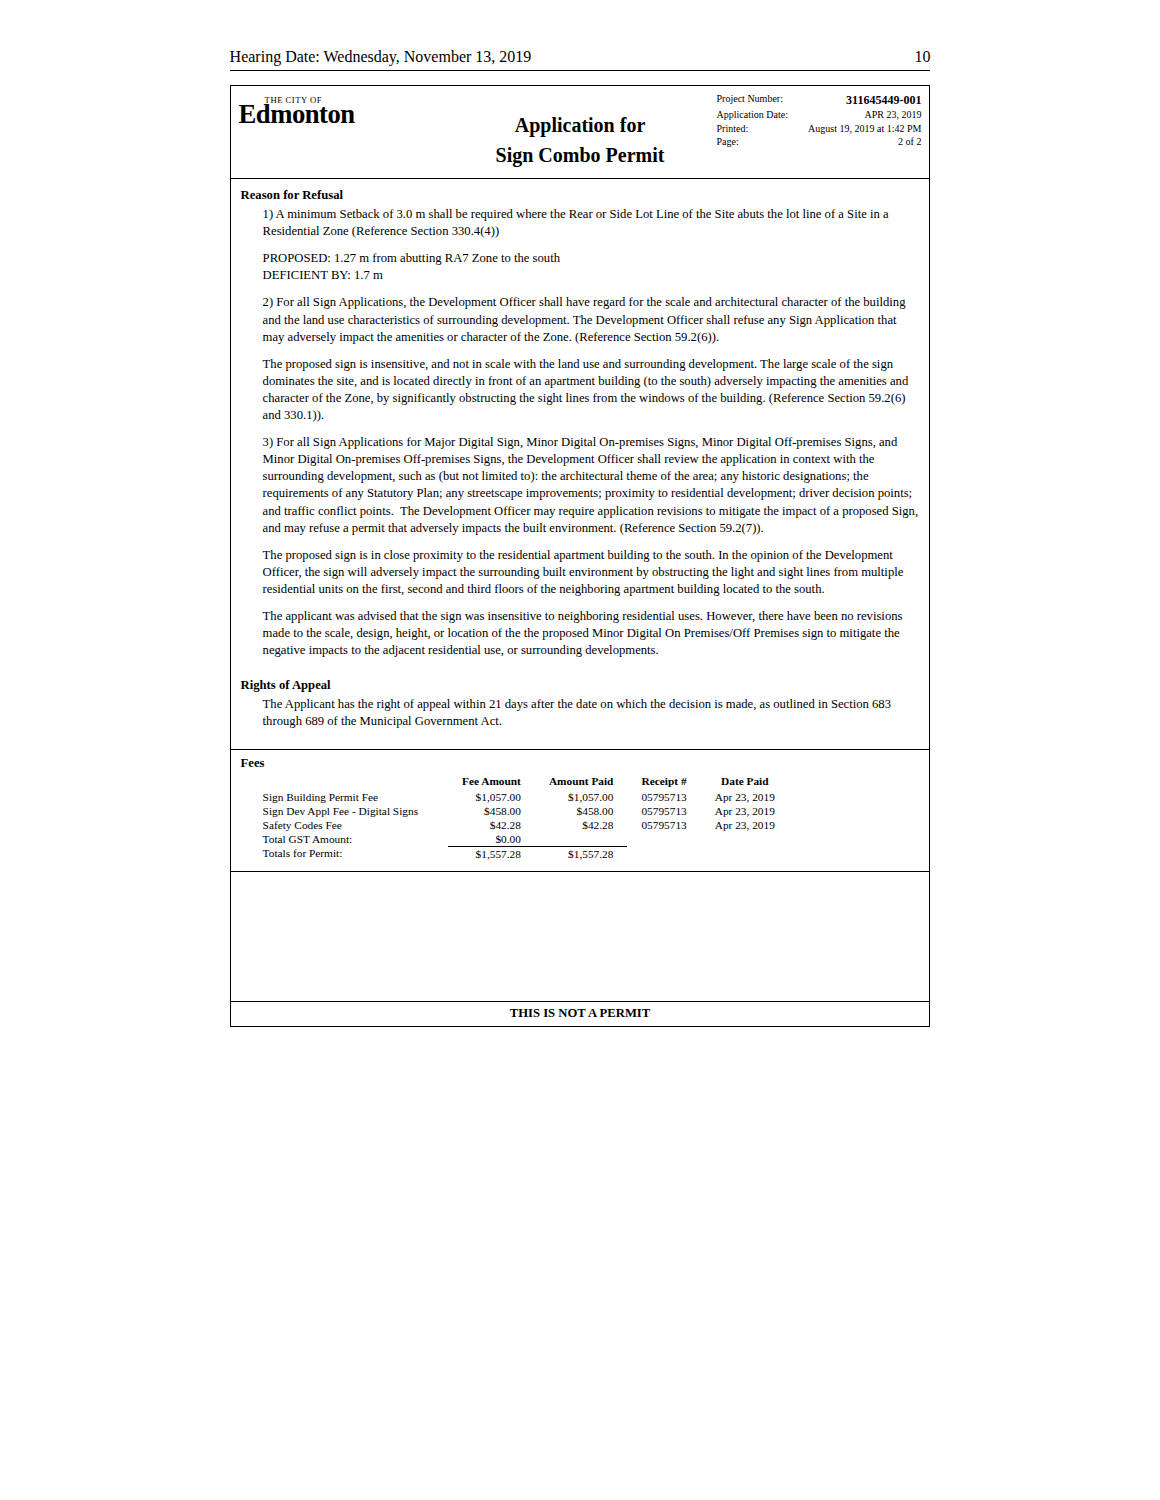Hearing Date: Wednesday, November 13, 2019
10
THE CITY OFEdmonton
Application for
Sign Combo Permit
Project Number: 311645449-001
Application Date: APR 23, 2019
Printed: August 19, 2019 at 1:42 PM
Page: 2 of 2
Reason for Refusal
1) A minimum Setback of 3.0 m shall be required where the Rear or Side Lot Line of the Site abuts the lot line of a Site in a Residential Zone (Reference Section 330.4(4))
PROPOSED: 1.27 m from abutting RA7 Zone to the south
DEFICIENT BY: 1.7 m
2) For all Sign Applications, the Development Officer shall have regard for the scale and architectural character of the building and the land use characteristics of surrounding development. The Development Officer shall refuse any Sign Application that may adversely impact the amenities or character of the Zone. (Reference Section 59.2(6)).
The proposed sign is insensitive, and not in scale with the land use and surrounding development. The large scale of the sign dominates the site, and is located directly in front of an apartment building (to the south) adversely impacting the amenities and character of the Zone, by significantly obstructing the sight lines from the windows of the building. (Reference Section 59.2(6) and 330.1)).
3) For all Sign Applications for Major Digital Sign, Minor Digital On-premises Signs, Minor Digital Off-premises Signs, and Minor Digital On-premises Off-premises Signs, the Development Officer shall review the application in context with the surrounding development, such as (but not limited to): the architectural theme of the area; any historic designations; the requirements of any Statutory Plan; any streetscape improvements; proximity to residential development; driver decision points; and traffic conflict points. The Development Officer may require application revisions to mitigate the impact of a proposed Sign, and may refuse a permit that adversely impacts the built environment. (Reference Section 59.2(7)).
The proposed sign is in close proximity to the residential apartment building to the south. In the opinion of the Development Officer, the sign will adversely impact the surrounding built environment by obstructing the light and sight lines from multiple residential units on the first, second and third floors of the neighboring apartment building located to the south.
The applicant was advised that the sign was insensitive to neighboring residential uses. However, there have been no revisions made to the scale, design, height, or location of the the proposed Minor Digital On Premises/Off Premises sign to mitigate the negative impacts to the adjacent residential use, or surrounding developments.
Rights of Appeal
The Applicant has the right of appeal within 21 days after the date on which the decision is made, as outlined in Section 683 through 689 of the Municipal Government Act.
Fees
| | Fee Amount | Amount Paid | Receipt # | Date Paid |
| --- | --- | --- | --- | --- |
| Sign Building Permit Fee | $1,057.00 | $1,057.00 | 05795713 | Apr 23, 2019 |
| Sign Dev Appl Fee - Digital Signs | $458.00 | $458.00 | 05795713 | Apr 23, 2019 |
| Safety Codes Fee | $42.28 | $42.28 | 05795713 | Apr 23, 2019 |
| Total GST Amount: | $0.00 | | | |
| Totals for Permit: | $1,557.28 | $1,557.28 | | |
THIS IS NOT A PERMIT